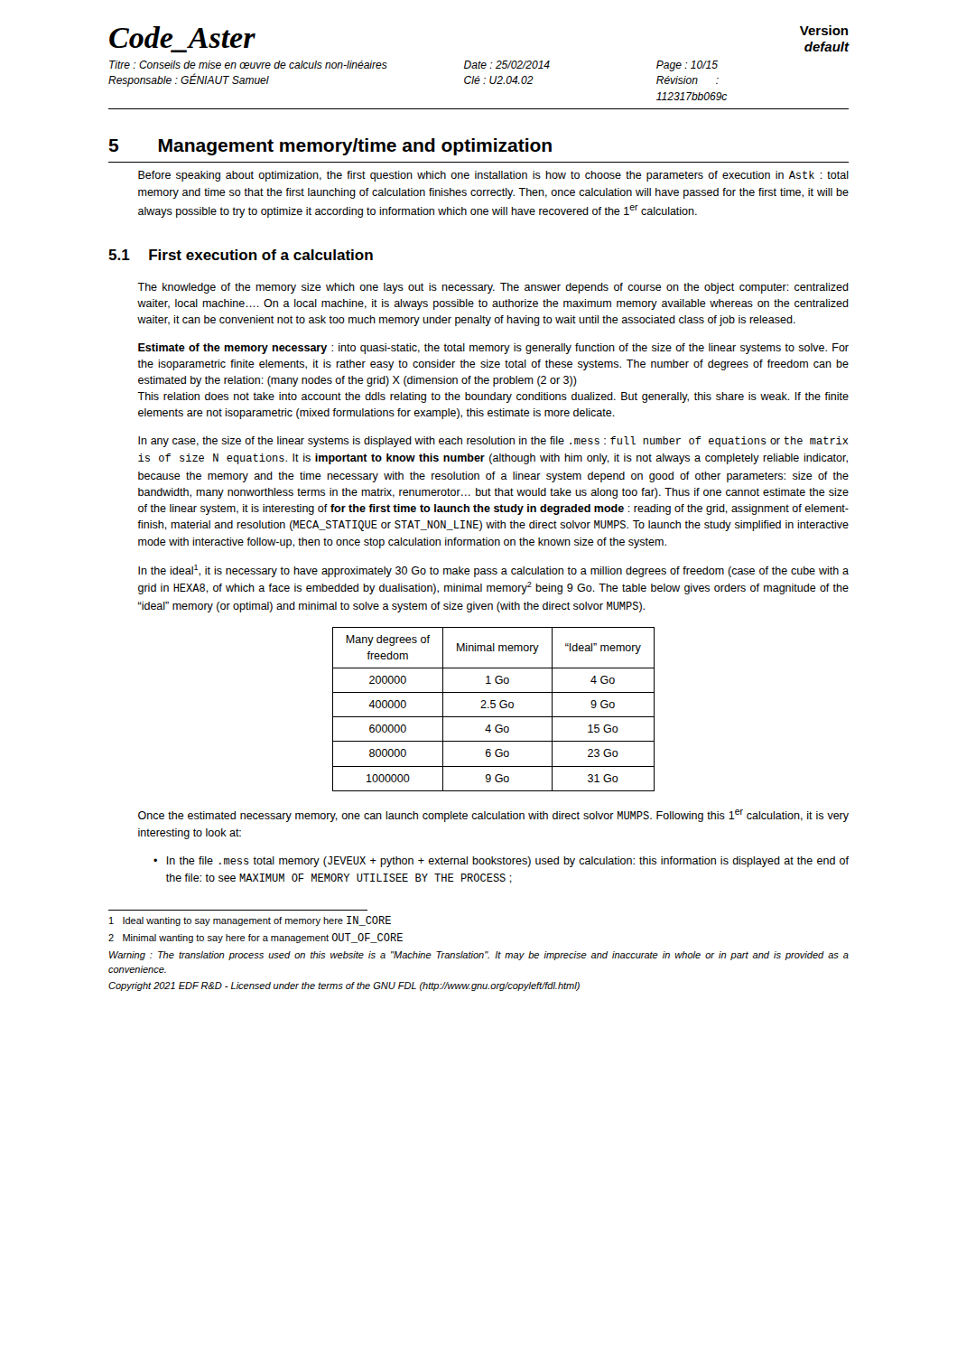Version
default
Code_Aster
| Titre : Conseils de mise en œuvre de calculs non-linéaires | Date : 25/02/2014 | Page : 10/15 |
| Responsable : GÉNIAUT Samuel | Clé : U2.04.02 | Révision : 112317bb069c |
5 Management memory/time and optimization
Before speaking about optimization, the first question which one installation is how to choose the parameters of execution in Astk : total memory and time so that the first launching of calculation finishes correctly. Then, once calculation will have passed for the first time, it will be always possible to try to optimize it according to information which one will have recovered of the 1er calculation.
5.1 First execution of a calculation
The knowledge of the memory size which one lays out is necessary. The answer depends of course on the object computer: centralized waiter, local machine…. On a local machine, it is always possible to authorize the maximum memory available whereas on the centralized waiter, it can be convenient not to ask too much memory under penalty of having to wait until the associated class of job is released.
Estimate of the memory necessary : into quasi-static, the total memory is generally function of the size of the linear systems to solve. For the isoparametric finite elements, it is rather easy to consider the size total of these systems. The number of degrees of freedom can be estimated by the relation: (many nodes of the grid) X (dimension of the problem (2 or 3))
This relation does not take into account the ddls relating to the boundary conditions dualized. But generally, this share is weak. If the finite elements are not isoparametric (mixed formulations for example), this estimate is more delicate.
In any case, the size of the linear systems is displayed with each resolution in the file .mess : full number of equations or the matrix is of size N equations. It is important to know this number (although with him only, it is not always a completely reliable indicator, because the memory and the time necessary with the resolution of a linear system depend on good of other parameters: size of the bandwidth, many nonworthless terms in the matrix, renumerotor… but that would take us along too far). Thus if one cannot estimate the size of the linear system, it is interesting of for the first time to launch the study in degraded mode : reading of the grid, assignment of element-finish, material and resolution (MECA_STATIQUE or STAT_NON_LINE) with the direct solvor MUMPS. To launch the study simplified in interactive mode with interactive follow-up, then to once stop calculation information on the known size of the system.
In the ideal1, it is necessary to have approximately 30 Go to make pass a calculation to a million degrees of freedom (case of the cube with a grid in HEXA8, of which a face is embedded by dualisation), minimal memory2 being 9 Go. The table below gives orders of magnitude of the “ideal” memory (or optimal) and minimal to solve a system of size given (with the direct solvor MUMPS).
| Many degrees of freedom | Minimal memory | “Ideal” memory |
| --- | --- | --- |
| 200000 | 1 Go | 4 Go |
| 400000 | 2.5 Go | 9 Go |
| 600000 | 4 Go | 15 Go |
| 800000 | 6 Go | 23 Go |
| 1000000 | 9 Go | 31 Go |
Once the estimated necessary memory, one can launch complete calculation with direct solvor MUMPS. Following this 1er calculation, it is very interesting to look at:
In the file .mess total memory (JEVEUX + python + external bookstores) used by calculation: this information is displayed at the end of the file: to see MAXIMUM OF MEMORY UTILISEE BY THE PROCESS ;
1 Ideal wanting to say management of memory here IN_CORE
2 Minimal wanting to say here for a management OUT_OF_CORE
Warning : The translation process used on this website is a "Machine Translation". It may be imprecise and inaccurate in whole or in part and is provided as a convenience.
Copyright 2021 EDF R&D - Licensed under the terms of the GNU FDL (http://www.gnu.org/copyleft/fdl.html)